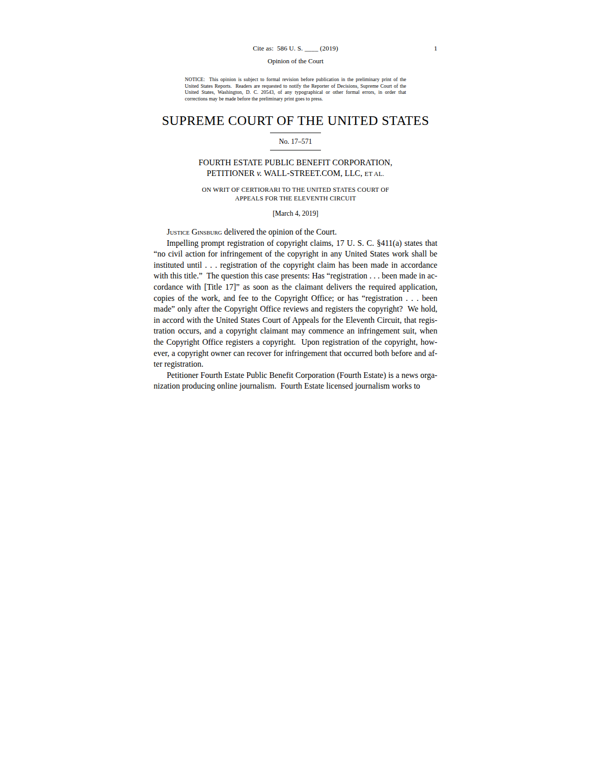Cite as: 586 U. S. ____ (2019) 1
Opinion of the Court
NOTICE: This opinion is subject to formal revision before publication in the preliminary print of the United States Reports. Readers are requested to notify the Reporter of Decisions, Supreme Court of the United States, Washington, D. C. 20543, of any typographical or other formal errors, in order that corrections may be made before the preliminary print goes to press.
SUPREME COURT OF THE UNITED STATES
No. 17–571
FOURTH ESTATE PUBLIC BENEFIT CORPORATION,
PETITIONER v. WALL-STREET.COM, LLC, ET AL.
ON WRIT OF CERTIORARI TO THE UNITED STATES COURT OF
APPEALS FOR THE ELEVENTH CIRCUIT
[March 4, 2019]
Justice Ginsburg delivered the opinion of the Court.
Impelling prompt registration of copyright claims, 17 U. S. C. §411(a) states that “no civil action for infringement of the copyright in any United States work shall be instituted until . . . registration of the copyright claim has been made in accordance with this title.” The question this case presents: Has “registration . . . been made in accordance with [Title 17]” as soon as the claimant delivers the required application, copies of the work, and fee to the Copyright Office; or has “registration . . . been made” only after the Copyright Office reviews and registers the copyright? We hold, in accord with the United States Court of Appeals for the Eleventh Circuit, that registration occurs, and a copyright claimant may commence an infringement suit, when the Copyright Office registers a copyright. Upon registration of the copyright, however, a copyright owner can recover for infringement that occurred both before and after registration.
Petitioner Fourth Estate Public Benefit Corporation (Fourth Estate) is a news organization producing online journalism. Fourth Estate licensed journalism works to